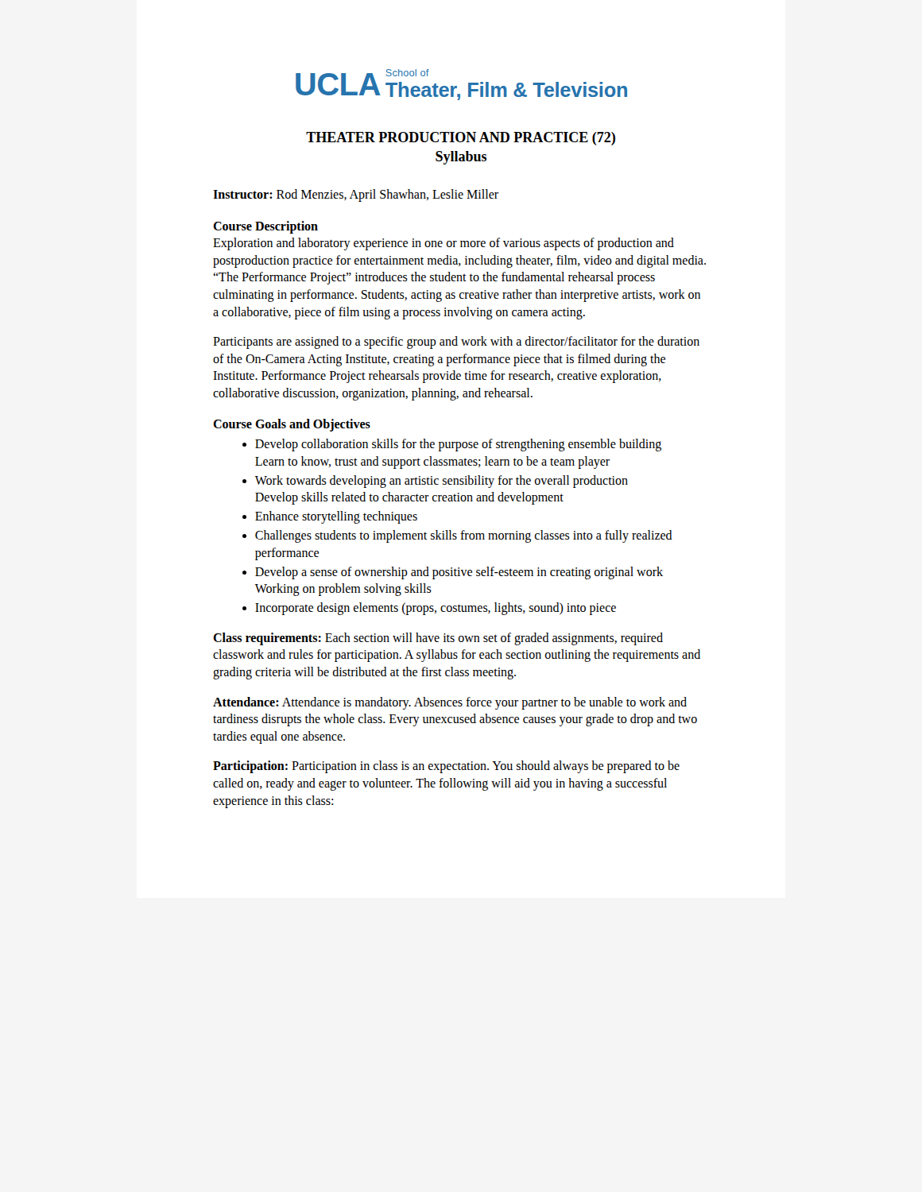UCLA School of Theater, Film & Television
Theater Production and Practice (72) Syllabus
Instructor: Rod Menzies, April Shawhan, Leslie Miller
Course Description
Exploration and laboratory experience in one or more of various aspects of production and postproduction practice for entertainment media, including theater, film, video and digital media. “The Performance Project” introduces the student to the fundamental rehearsal process culminating in performance. Students, acting as creative rather than interpretive artists, work on a collaborative, piece of film using a process involving on camera acting.
Participants are assigned to a specific group and work with a director/facilitator for the duration of the On-Camera Acting Institute, creating a performance piece that is filmed during the Institute. Performance Project rehearsals provide time for research, creative exploration, collaborative discussion, organization, planning, and rehearsal.
Course Goals and Objectives
Develop collaboration skills for the purpose of strengthening ensemble building Learn to know, trust and support classmates; learn to be a team player
Work towards developing an artistic sensibility for the overall production Develop skills related to character creation and development
Enhance storytelling techniques
Challenges students to implement skills from morning classes into a fully realized performance
Develop a sense of ownership and positive self-esteem in creating original work Working on problem solving skills
Incorporate design elements (props, costumes, lights, sound) into piece
Class requirements: Each section will have its own set of graded assignments, required classwork and rules for participation. A syllabus for each section outlining the requirements and grading criteria will be distributed at the first class meeting.
Attendance: Attendance is mandatory. Absences force your partner to be unable to work and tardiness disrupts the whole class. Every unexcused absence causes your grade to drop and two tardies equal one absence.
Participation: Participation in class is an expectation. You should always be prepared to be called on, ready and eager to volunteer. The following will aid you in having a successful experience in this class: